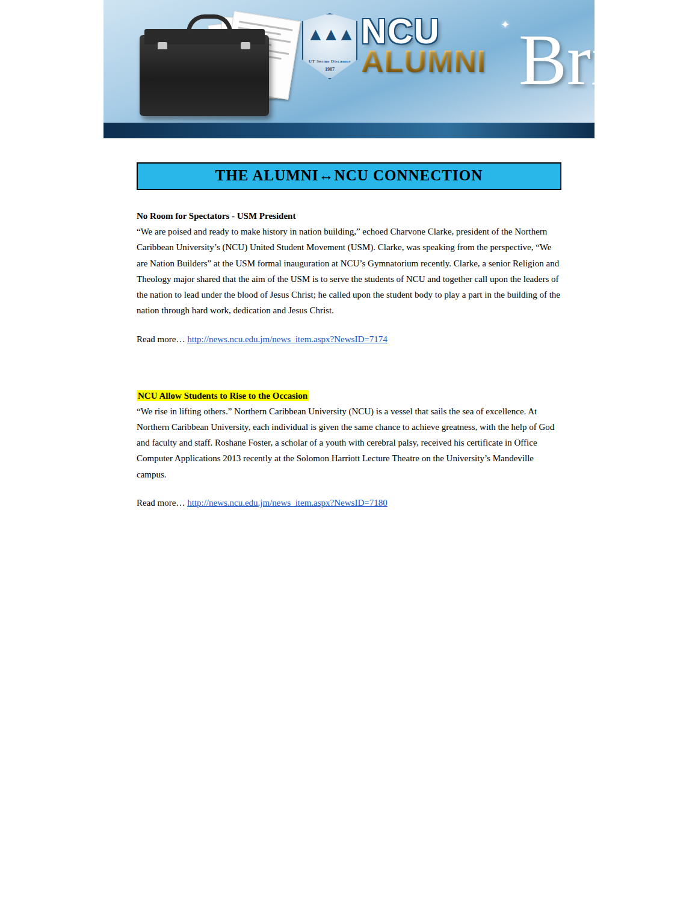▲▲▲
UT Sermo Discamus
1907
NCU
ALUMNI
Brief
✦ ✦ ✦
THE ALUMNI↔NCU CONNECTION
No Room for Spectators - USM President
“We are poised and ready to make history in nation building,” echoed Charvone Clarke, president of the Northern Caribbean University’s (NCU) United Student Movement (USM). Clarke, was speaking from the perspective, “We are Nation Builders” at the USM formal inauguration at NCU’s Gymnatorium recently. Clarke, a senior Religion and Theology major shared that the aim of the USM is to serve the students of NCU and together call upon the leaders of the nation to lead under the blood of Jesus Christ; he called upon the student body to play a part in the building of the nation through hard work, dedication and Jesus Christ.
Read more… http://news.ncu.edu.jm/news_item.aspx?NewsID=7174
NCU Allow Students to Rise to the Occasion
“We rise in lifting others.” Northern Caribbean University (NCU) is a vessel that sails the sea of excellence. At Northern Caribbean University, each individual is given the same chance to achieve greatness, with the help of God and faculty and staff. Roshane Foster, a scholar of a youth with cerebral palsy, received his certificate in Office Computer Applications 2013 recently at the Solomon Harriott Lecture Theatre on the University’s Mandeville campus.
Read more… http://news.ncu.edu.jm/news_item.aspx?NewsID=7180